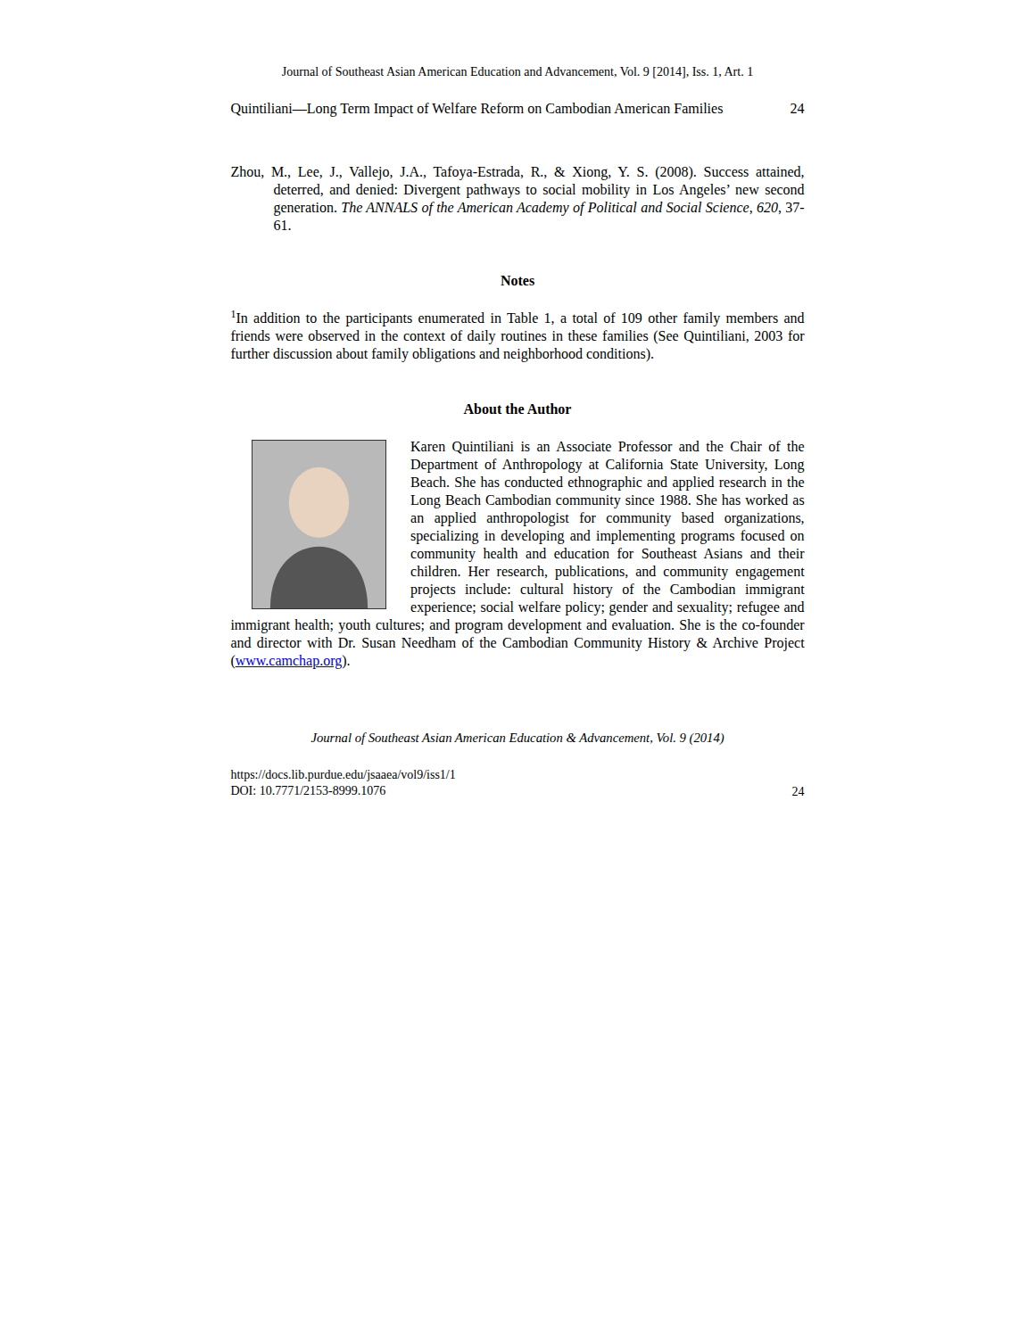Journal of Southeast Asian American Education and Advancement, Vol. 9 [2014], Iss. 1, Art. 1
Quintiliani—Long Term Impact of Welfare Reform on Cambodian American Families 24
Zhou, M., Lee, J., Vallejo, J.A., Tafoya-Estrada, R., & Xiong, Y. S. (2008). Success attained, deterred, and denied: Divergent pathways to social mobility in Los Angeles’ new second generation. The ANNALS of the American Academy of Political and Social Science, 620, 37-61.
Notes
1In addition to the participants enumerated in Table 1, a total of 109 other family members and friends were observed in the context of daily routines in these families (See Quintiliani, 2003 for further discussion about family obligations and neighborhood conditions).
About the Author
Karen Quintiliani is an Associate Professor and the Chair of the Department of Anthropology at California State University, Long Beach. She has conducted ethnographic and applied research in the Long Beach Cambodian community since 1988. She has worked as an applied anthropologist for community based organizations, specializing in developing and implementing programs focused on community health and education for Southeast Asians and their children. Her research, publications, and community engagement projects include: cultural history of the Cambodian immigrant experience; social welfare policy; gender and sexuality; refugee and immigrant health; youth cultures; and program development and evaluation. She is the co-founder and director with Dr. Susan Needham of the Cambodian Community History & Archive Project (www.camchap.org).
Journal of Southeast Asian American Education & Advancement, Vol. 9 (2014)
https://docs.lib.purdue.edu/jsaaea/vol9/iss1/1
DOI: 10.7771/2153-8999.1076
24